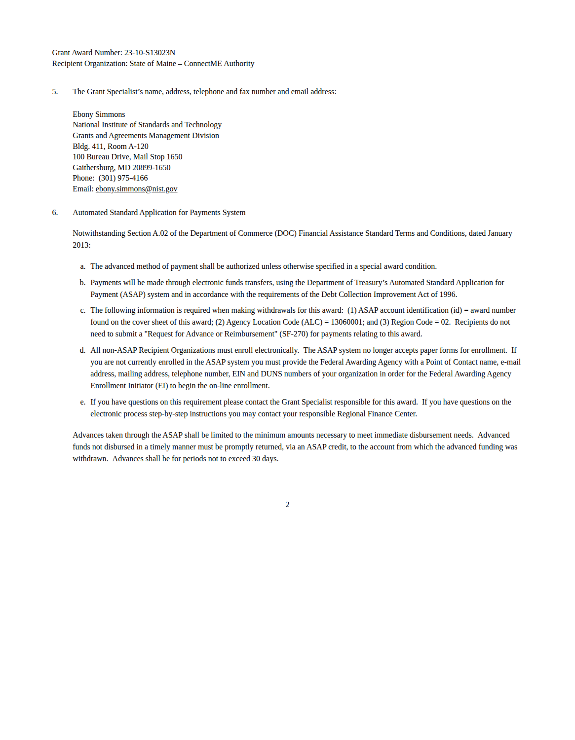Grant Award Number: 23-10-S13023N
Recipient Organization: State of Maine – ConnectME Authority
5.
The Grant Specialist’s name, address, telephone and fax number and email address:
Ebony Simmons
National Institute of Standards and Technology
Grants and Agreements Management Division
Bldg. 411, Room A-120
100 Bureau Drive, Mail Stop 1650
Gaithersburg, MD 20899-1650
Phone: (301) 975-4166
Email: ebony.simmons@nist.gov
6.
Automated Standard Application for Payments System
Notwithstanding Section A.02 of the Department of Commerce (DOC) Financial Assistance Standard Terms and Conditions, dated January 2013:
The advanced method of payment shall be authorized unless otherwise specified in a special award condition.
Payments will be made through electronic funds transfers, using the Department of Treasury’s Automated Standard Application for Payment (ASAP) system and in accordance with the requirements of the Debt Collection Improvement Act of 1996.
The following information is required when making withdrawals for this award: (1) ASAP account identification (id) = award number found on the cover sheet of this award; (2) Agency Location Code (ALC) = 13060001; and (3) Region Code = 02. Recipients do not need to submit a "Request for Advance or Reimbursement" (SF-270) for payments relating to this award.
All non-ASAP Recipient Organizations must enroll electronically. The ASAP system no longer accepts paper forms for enrollment. If you are not currently enrolled in the ASAP system you must provide the Federal Awarding Agency with a Point of Contact name, e-mail address, mailing address, telephone number, EIN and DUNS numbers of your organization in order for the Federal Awarding Agency Enrollment Initiator (EI) to begin the on-line enrollment.
If you have questions on this requirement please contact the Grant Specialist responsible for this award. If you have questions on the electronic process step-by-step instructions you may contact your responsible Regional Finance Center.
Advances taken through the ASAP shall be limited to the minimum amounts necessary to meet immediate disbursement needs. Advanced funds not disbursed in a timely manner must be promptly returned, via an ASAP credit, to the account from which the advanced funding was withdrawn. Advances shall be for periods not to exceed 30 days.
2